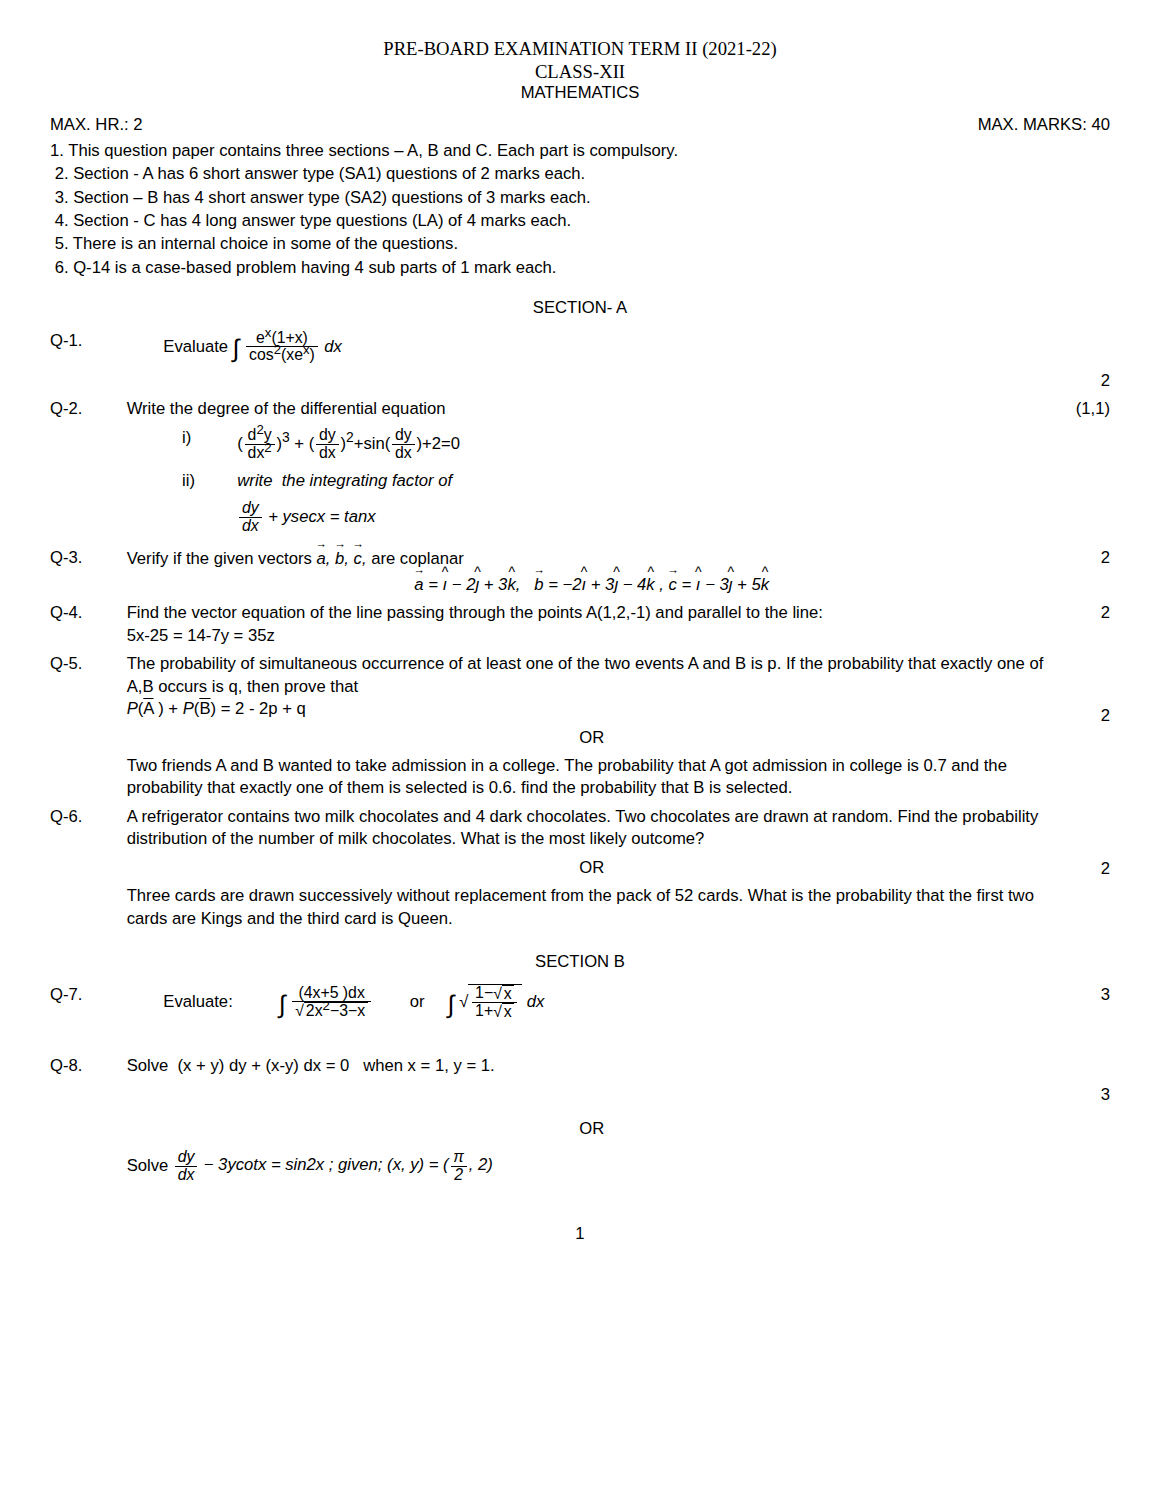PRE-BOARD EXAMINATION TERM II (2021-22)
CLASS-XII
MATHEMATICS
MAX. HR.: 2 MAX. MARKS: 40
1. This question paper contains three sections – A, B and C. Each part is compulsory.
2. Section - A has 6 short answer type (SA1) questions of 2 marks each.
3. Section – B has 4 short answer type (SA2) questions of 3 marks each.
4. Section - C has 4 long answer type questions (LA) of 4 marks each.
5. There is an internal choice in some of the questions.
6. Q-14 is a case-based problem having 4 sub parts of 1 mark each.
SECTION- A
| Q-1. | Evaluate ∫ e x (1+x) cos 2 (xe x ) dx | |
| | | 2 |
| Q-2. | Write the degree of the differential equation / i) / ( d 2 y dx 2 ) 3 + ( dy dx ) 2 +sin( dy dx )+2=0 / / ii) / write the integrating factor of / / / dy dx + ysecx = tanx / | (1,1) |
| Q-3. | Verify if the given vectors a , b , c , are coplanar a = ı − 2 ȷ + 3 k , b = −2 ı + 3 ȷ − 4 k , c = ı − 3 ȷ + 5 k | 2 |
| Q-4. | Find the vector equation of the line passing through the points A(1,2,-1) and parallel to the line: 5x-25 = 14-7y = 35z | 2 |
| Q-5. | The probability of simultaneous occurrence of at least one of the two events A and B is p. If the probability that exactly one of A,B occurs is q, then prove that P ( A ) + P ( B ) = 2 - 2p + q OR Two friends A and B wanted to take admission in a college. The probability that A got admission in college is 0.7 and the probability that exactly one of them is selected is 0.6. find the probability that B is selected. | 2 |
| Q-6. | A refrigerator contains two milk chocolates and 4 dark chocolates. Two chocolates are drawn at random. Find the probability distribution of the number of milk chocolates. What is the most likely outcome? OR Three cards are drawn successively without replacement from the pack of 52 cards. What is the probability that the first two cards are Kings and the third card is Queen. | 2 |
SECTION B
| Q-7. | Evaluate: ∫ (4x+5 )dx √ 2x 2 −3−x or ∫ √ 1− √ x 1+ √ x dx | 3 |
| Q-8. | Solve (x + y) dy + (x-y) dx = 0 when x = 1, y = 1. | |
| | | 3 |
| | OR Solve dy dx − 3ycotx = sin2x ; given; (x, y) = ( π 2 , 2) | |
1